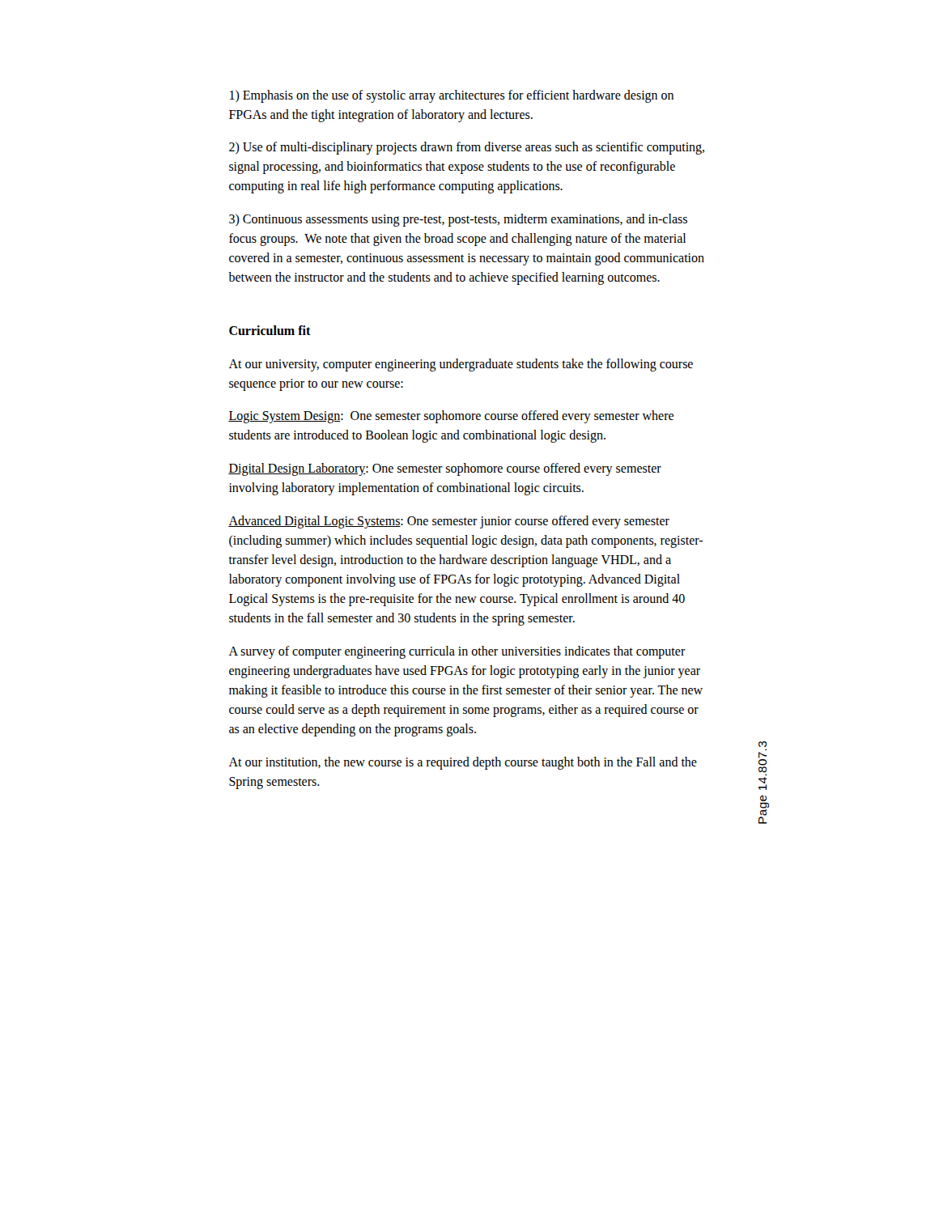1) Emphasis on the use of systolic array architectures for efficient hardware design on FPGAs and the tight integration of laboratory and lectures.
2) Use of multi-disciplinary projects drawn from diverse areas such as scientific computing, signal processing, and bioinformatics that expose students to the use of reconfigurable computing in real life high performance computing applications.
3) Continuous assessments using pre-test, post-tests, midterm examinations, and in-class focus groups. We note that given the broad scope and challenging nature of the material covered in a semester, continuous assessment is necessary to maintain good communication between the instructor and the students and to achieve specified learning outcomes.
Curriculum fit
At our university, computer engineering undergraduate students take the following course sequence prior to our new course:
Logic System Design: One semester sophomore course offered every semester where students are introduced to Boolean logic and combinational logic design.
Digital Design Laboratory: One semester sophomore course offered every semester involving laboratory implementation of combinational logic circuits.
Advanced Digital Logic Systems: One semester junior course offered every semester (including summer) which includes sequential logic design, data path components, register-transfer level design, introduction to the hardware description language VHDL, and a laboratory component involving use of FPGAs for logic prototyping. Advanced Digital Logical Systems is the pre-requisite for the new course. Typical enrollment is around 40 students in the fall semester and 30 students in the spring semester.
A survey of computer engineering curricula in other universities indicates that computer engineering undergraduates have used FPGAs for logic prototyping early in the junior year making it feasible to introduce this course in the first semester of their senior year. The new course could serve as a depth requirement in some programs, either as a required course or as an elective depending on the programs goals.
At our institution, the new course is a required depth course taught both in the Fall and the Spring semesters.
Page 14.807.3